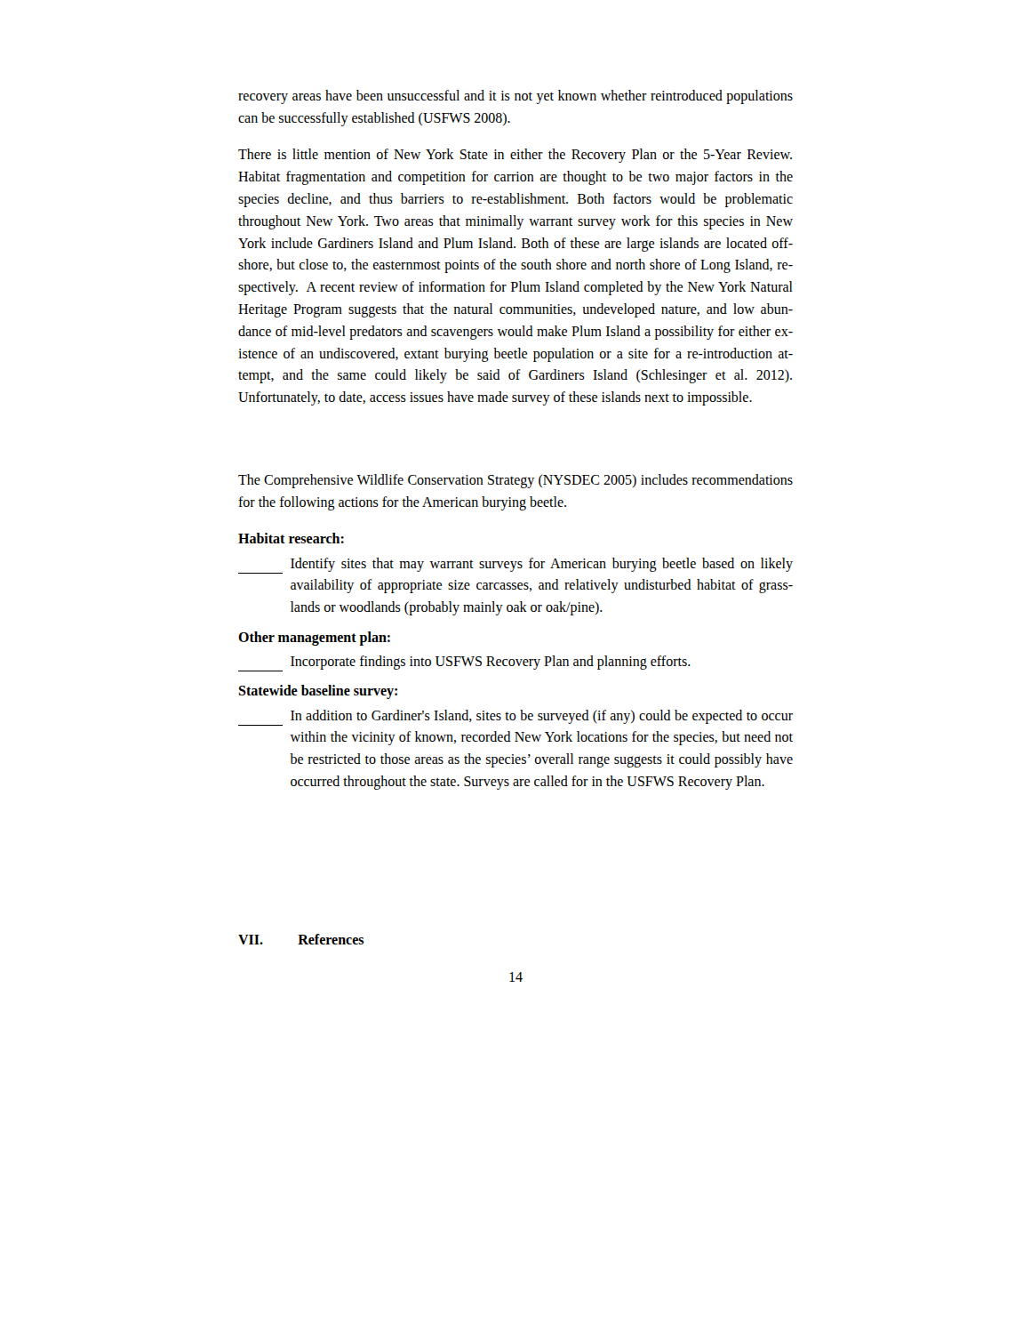recovery areas have been unsuccessful and it is not yet known whether reintroduced populations can be successfully established (USFWS 2008).
There is little mention of New York State in either the Recovery Plan or the 5-Year Review. Habitat fragmentation and competition for carrion are thought to be two major factors in the species decline, and thus barriers to re-establishment. Both factors would be problematic throughout New York. Two areas that minimally warrant survey work for this species in New York include Gardiners Island and Plum Island. Both of these are large islands are located offshore, but close to, the easternmost points of the south shore and north shore of Long Island, respectively. A recent review of information for Plum Island completed by the New York Natural Heritage Program suggests that the natural communities, undeveloped nature, and low abundance of mid-level predators and scavengers would make Plum Island a possibility for either existence of an undiscovered, extant burying beetle population or a site for a re-introduction attempt, and the same could likely be said of Gardiners Island (Schlesinger et al. 2012). Unfortunately, to date, access issues have made survey of these islands next to impossible.
The Comprehensive Wildlife Conservation Strategy (NYSDEC 2005) includes recommendations for the following actions for the American burying beetle.
Habitat research:
Identify sites that may warrant surveys for American burying beetle based on likely availability of appropriate size carcasses, and relatively undisturbed habitat of grasslands or woodlands (probably mainly oak or oak/pine).
Other management plan:
Incorporate findings into USFWS Recovery Plan and planning efforts.
Statewide baseline survey:
In addition to Gardiner's Island, sites to be surveyed (if any) could be expected to occur within the vicinity of known, recorded New York locations for the species, but need not be restricted to those areas as the species’ overall range suggests it could possibly have occurred throughout the state. Surveys are called for in the USFWS Recovery Plan.
VII. References
14